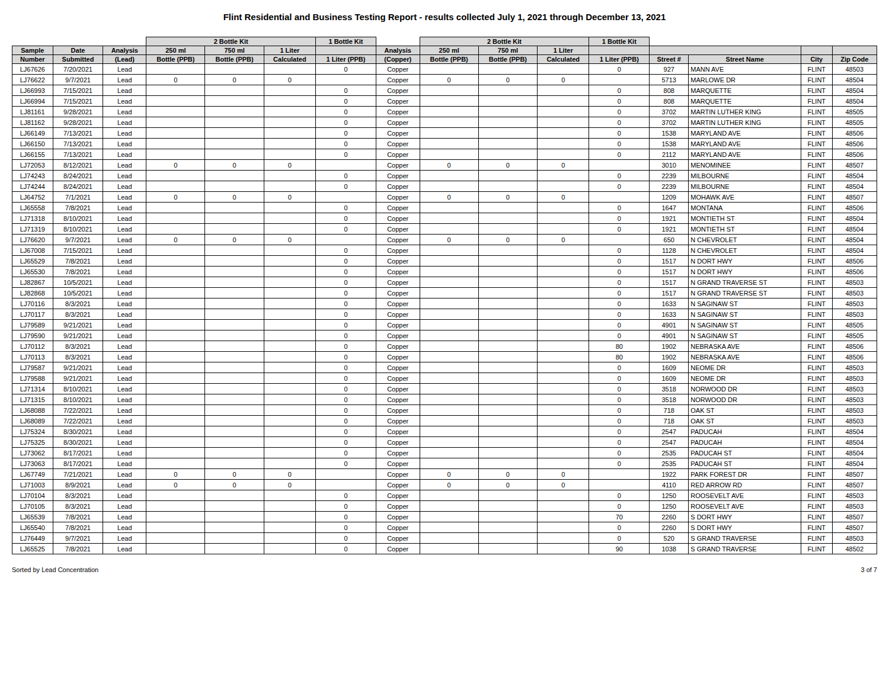Flint Residential and Business Testing Report - results collected July 1, 2021 through December 13, 2021
| | | 2 Bottle Kit | 1 Bottle Kit | | 2 Bottle Kit | 1 Bottle Kit | | |
| --- | --- | --- | --- | --- | --- | --- | --- | --- |
| Sample | Date | Analysis | 250 ml | 750 ml | 1 Liter | | Analysis | 250 ml | 750 ml | 1 Liter | | | | |
| Number | Submitted | (Lead) | Bottle (PPB) | Bottle (PPB) | Calculated | 1 Liter (PPB) | (Copper) | Bottle (PPB) | Bottle (PPB) | Calculated | 1 Liter (PPB) | Street # | Street Name | City | Zip Code |
| LJ67626 | 7/20/2021 | Lead | | | | 0 | Copper | | | | 0 | 927 | MANN AVE | FLINT | 48503 |
| LJ76622 | 9/7/2021 | Lead | 0 | 0 | 0 | | Copper | 0 | 0 | 0 | | 5713 | MARLOWE DR | FLINT | 48504 |
| LJ66993 | 7/15/2021 | Lead | | | | 0 | Copper | | | | 0 | 808 | MARQUETTE | FLINT | 48504 |
| LJ66994 | 7/15/2021 | Lead | | | | 0 | Copper | | | | 0 | 808 | MARQUETTE | FLINT | 48504 |
| LJ81161 | 9/28/2021 | Lead | | | | 0 | Copper | | | | 0 | 3702 | MARTIN LUTHER KING | FLINT | 48505 |
| LJ81162 | 9/28/2021 | Lead | | | | 0 | Copper | | | | 0 | 3702 | MARTIN LUTHER KING | FLINT | 48505 |
| LJ66149 | 7/13/2021 | Lead | | | | 0 | Copper | | | | 0 | 1538 | MARYLAND AVE | FLINT | 48506 |
| LJ66150 | 7/13/2021 | Lead | | | | 0 | Copper | | | | 0 | 1538 | MARYLAND AVE | FLINT | 48506 |
| LJ66155 | 7/13/2021 | Lead | | | | 0 | Copper | | | | 0 | 2112 | MARYLAND AVE | FLINT | 48506 |
| LJ72053 | 8/12/2021 | Lead | 0 | 0 | 0 | | Copper | 0 | 0 | 0 | | 3010 | MENOMINEE | FLINT | 48507 |
| LJ74243 | 8/24/2021 | Lead | | | | 0 | Copper | | | | 0 | 2239 | MILBOURNE | FLINT | 48504 |
| LJ74244 | 8/24/2021 | Lead | | | | 0 | Copper | | | | 0 | 2239 | MILBOURNE | FLINT | 48504 |
| LJ64752 | 7/1/2021 | Lead | 0 | 0 | 0 | | Copper | 0 | 0 | 0 | | 1209 | MOHAWK AVE | FLINT | 48507 |
| LJ65558 | 7/8/2021 | Lead | | | | 0 | Copper | | | | 0 | 1647 | MONTANA | FLINT | 48506 |
| LJ71318 | 8/10/2021 | Lead | | | | 0 | Copper | | | | 0 | 1921 | MONTIETH ST | FLINT | 48504 |
| LJ71319 | 8/10/2021 | Lead | | | | 0 | Copper | | | | 0 | 1921 | MONTIETH ST | FLINT | 48504 |
| LJ76620 | 9/7/2021 | Lead | 0 | 0 | 0 | | Copper | 0 | 0 | 0 | | 650 | N CHEVROLET | FLINT | 48504 |
| LJ67008 | 7/15/2021 | Lead | | | | 0 | Copper | | | | 0 | 1128 | N CHEVROLET | FLINT | 48504 |
| LJ65529 | 7/8/2021 | Lead | | | | 0 | Copper | | | | 0 | 1517 | N DORT HWY | FLINT | 48506 |
| LJ65530 | 7/8/2021 | Lead | | | | 0 | Copper | | | | 0 | 1517 | N DORT HWY | FLINT | 48506 |
| LJ82867 | 10/5/2021 | Lead | | | | 0 | Copper | | | | 0 | 1517 | N GRAND TRAVERSE ST | FLINT | 48503 |
| LJ82868 | 10/5/2021 | Lead | | | | 0 | Copper | | | | 0 | 1517 | N GRAND TRAVERSE ST | FLINT | 48503 |
| LJ70116 | 8/3/2021 | Lead | | | | 0 | Copper | | | | 0 | 1633 | N SAGINAW ST | FLINT | 48503 |
| LJ70117 | 8/3/2021 | Lead | | | | 0 | Copper | | | | 0 | 1633 | N SAGINAW ST | FLINT | 48503 |
| LJ79589 | 9/21/2021 | Lead | | | | 0 | Copper | | | | 0 | 4901 | N SAGINAW ST | FLINT | 48505 |
| LJ79590 | 9/21/2021 | Lead | | | | 0 | Copper | | | | 0 | 4901 | N SAGINAW ST | FLINT | 48505 |
| LJ70112 | 8/3/2021 | Lead | | | | 0 | Copper | | | | 80 | 1902 | NEBRASKA AVE | FLINT | 48506 |
| LJ70113 | 8/3/2021 | Lead | | | | 0 | Copper | | | | 80 | 1902 | NEBRASKA AVE | FLINT | 48506 |
| LJ79587 | 9/21/2021 | Lead | | | | 0 | Copper | | | | 0 | 1609 | NEOME DR | FLINT | 48503 |
| LJ79588 | 9/21/2021 | Lead | | | | 0 | Copper | | | | 0 | 1609 | NEOME DR | FLINT | 48503 |
| LJ71314 | 8/10/2021 | Lead | | | | 0 | Copper | | | | 0 | 3518 | NORWOOD DR | FLINT | 48503 |
| LJ71315 | 8/10/2021 | Lead | | | | 0 | Copper | | | | 0 | 3518 | NORWOOD DR | FLINT | 48503 |
| LJ68088 | 7/22/2021 | Lead | | | | 0 | Copper | | | | 0 | 718 | OAK ST | FLINT | 48503 |
| LJ68089 | 7/22/2021 | Lead | | | | 0 | Copper | | | | 0 | 718 | OAK ST | FLINT | 48503 |
| LJ75324 | 8/30/2021 | Lead | | | | 0 | Copper | | | | 0 | 2547 | PADUCAH | FLINT | 48504 |
| LJ75325 | 8/30/2021 | Lead | | | | 0 | Copper | | | | 0 | 2547 | PADUCAH | FLINT | 48504 |
| LJ73062 | 8/17/2021 | Lead | | | | 0 | Copper | | | | 0 | 2535 | PADUCAH ST | FLINT | 48504 |
| LJ73063 | 8/17/2021 | Lead | | | | 0 | Copper | | | | 0 | 2535 | PADUCAH ST | FLINT | 48504 |
| LJ67749 | 7/21/2021 | Lead | 0 | 0 | 0 | | Copper | 0 | 0 | 0 | | 1922 | PARK FOREST DR | FLINT | 48507 |
| LJ71003 | 8/9/2021 | Lead | 0 | 0 | 0 | | Copper | 0 | 0 | 0 | | 4110 | RED ARROW RD | FLINT | 48507 |
| LJ70104 | 8/3/2021 | Lead | | | | 0 | Copper | | | | 0 | 1250 | ROOSEVELT AVE | FLINT | 48503 |
| LJ70105 | 8/3/2021 | Lead | | | | 0 | Copper | | | | 0 | 1250 | ROOSEVELT AVE | FLINT | 48503 |
| LJ65539 | 7/8/2021 | Lead | | | | 0 | Copper | | | | 70 | 2260 | S DORT HWY | FLINT | 48507 |
| LJ65540 | 7/8/2021 | Lead | | | | 0 | Copper | | | | 0 | 2260 | S DORT HWY | FLINT | 48507 |
| LJ76449 | 9/7/2021 | Lead | | | | 0 | Copper | | | | 0 | 520 | S GRAND TRAVERSE | FLINT | 48503 |
| LJ65525 | 7/8/2021 | Lead | | | | 0 | Copper | | | | 90 | 1038 | S GRAND TRAVERSE | FLINT | 48502 |
Sorted by Lead Concentration 3 of 7